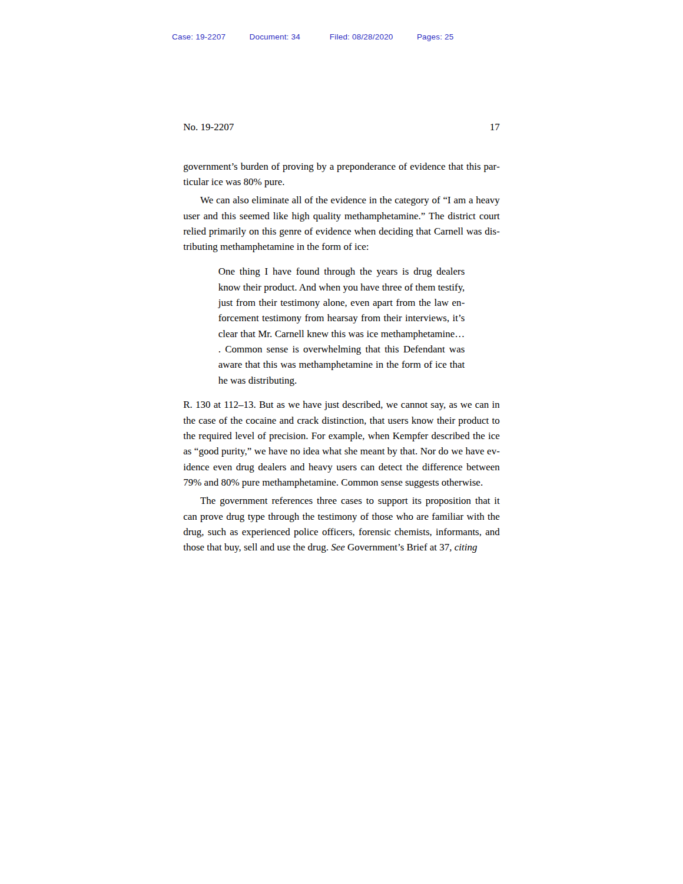Case: 19-2207 Document: 34 Filed: 08/28/2020 Pages: 25
No. 19-2207
17
government’s burden of proving by a preponderance of evidence that this particular ice was 80% pure.
We can also eliminate all of the evidence in the category of “I am a heavy user and this seemed like high quality methamphetamine.” The district court relied primarily on this genre of evidence when deciding that Carnell was distributing methamphetamine in the form of ice:
One thing I have found through the years is drug dealers know their product. And when you have three of them testify, just from their testimony alone, even apart from the law enforcement testimony from hearsay from their interviews, it’s clear that Mr. Carnell knew this was ice methamphetamine… . Common sense is overwhelming that this Defendant was aware that this was methamphetamine in the form of ice that he was distributing.
R. 130 at 112–13. But as we have just described, we cannot say, as we can in the case of the cocaine and crack distinction, that users know their product to the required level of precision. For example, when Kempfer described the ice as “good purity,” we have no idea what she meant by that. Nor do we have evidence even drug dealers and heavy users can detect the difference between 79% and 80% pure methamphetamine. Common sense suggests otherwise.
The government references three cases to support its proposition that it can prove drug type through the testimony of those who are familiar with the drug, such as experienced police officers, forensic chemists, informants, and those that buy, sell and use the drug. See Government’s Brief at 37, citing